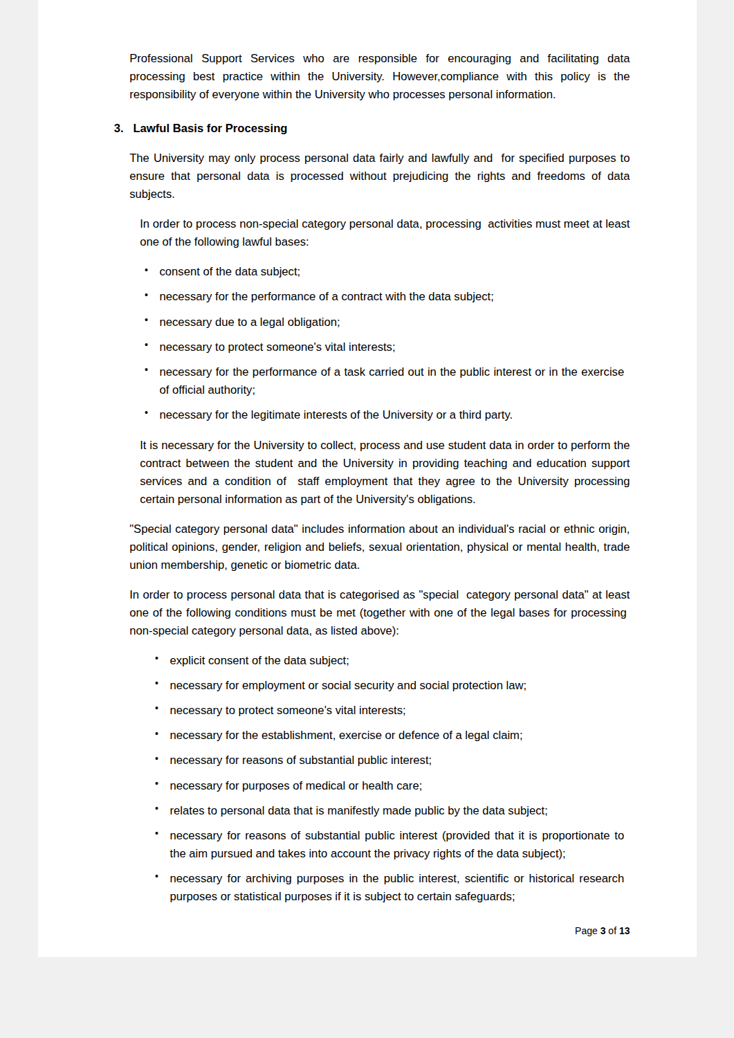Professional Support Services who are responsible for encouraging and facilitating data processing best practice within the University. However,compliance with this policy is the responsibility of everyone within the University who processes personal information.
3. Lawful Basis for Processing
The University may only process personal data fairly and lawfully and for specified purposes to ensure that personal data is processed without prejudicing the rights and freedoms of data subjects.
In order to process non-special category personal data, processing activities must meet at least one of the following lawful bases:
consent of the data subject;
necessary for the performance of a contract with the data subject;
necessary due to a legal obligation;
necessary to protect someone's vital interests;
necessary for the performance of a task carried out in the public interest or in the exercise of official authority;
necessary for the legitimate interests of the University or a third party.
It is necessary for the University to collect, process and use student data in order to perform the contract between the student and the University in providing teaching and education support services and a condition of staff employment that they agree to the University processing certain personal information as part of the University's obligations.
"Special category personal data" includes information about an individual's racial or ethnic origin, political opinions, gender, religion and beliefs, sexual orientation, physical or mental health, trade union membership, genetic or biometric data.
In order to process personal data that is categorised as "special category personal data" at least one of the following conditions must be met (together with one of the legal bases for processing non-special category personal data, as listed above):
explicit consent of the data subject;
necessary for employment or social security and social protection law;
necessary to protect someone's vital interests;
necessary for the establishment, exercise or defence of a legal claim;
necessary for reasons of substantial public interest;
necessary for purposes of medical or health care;
relates to personal data that is manifestly made public by the data subject;
necessary for reasons of substantial public interest (provided that it is proportionate to the aim pursued and takes into account the privacy rights of the data subject);
necessary for archiving purposes in the public interest, scientific or historical research purposes or statistical purposes if it is subject to certain safeguards;
Page 3 of 13